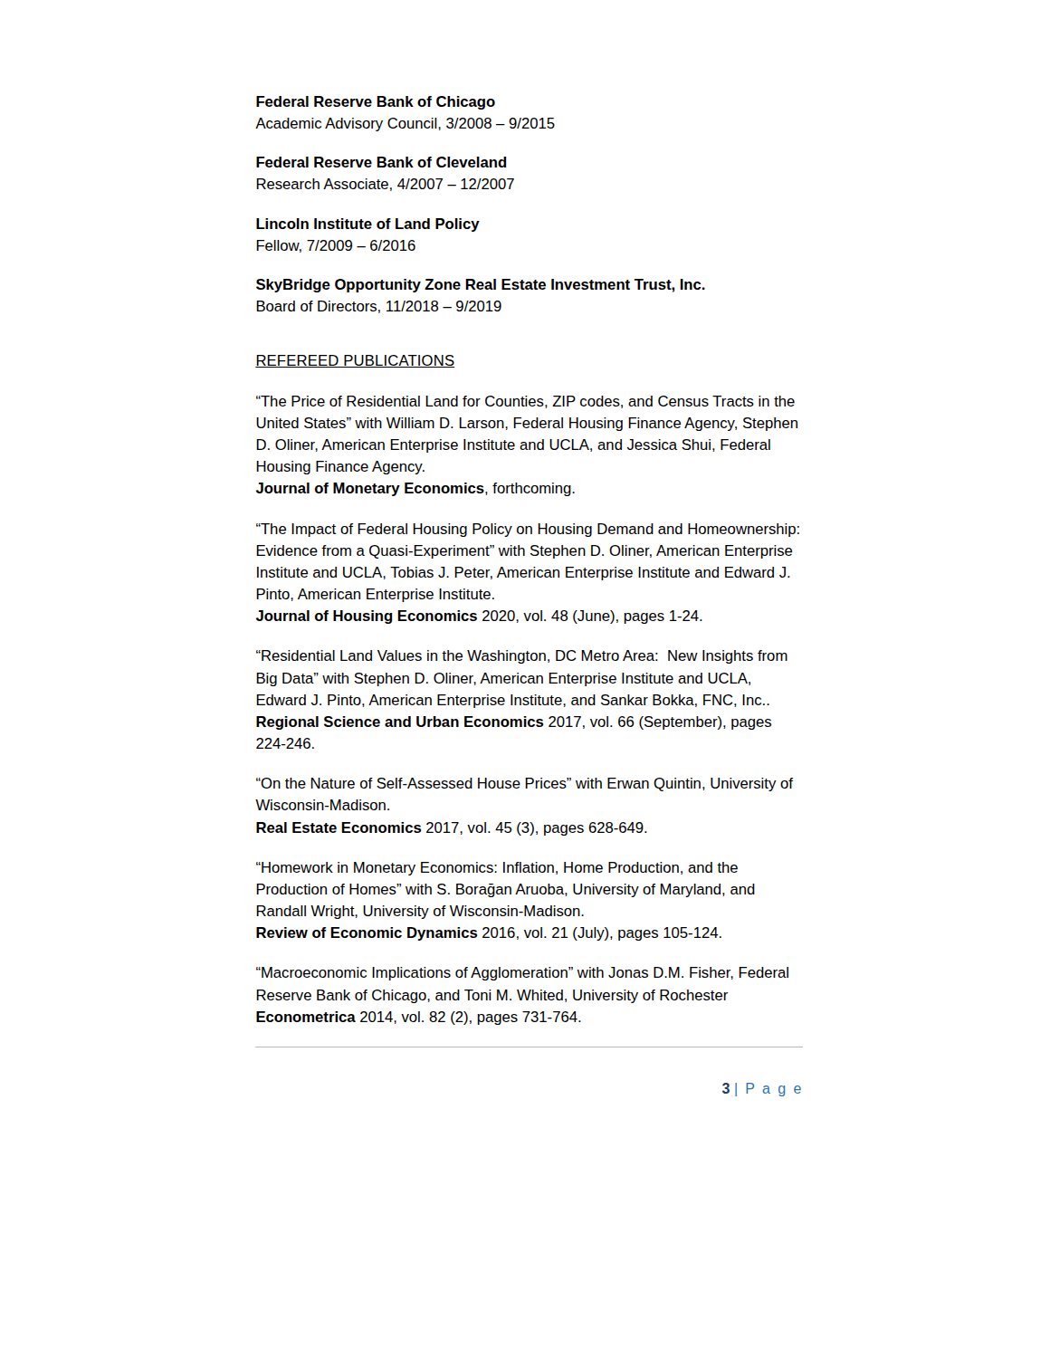Federal Reserve Bank of Chicago
Academic Advisory Council, 3/2008 – 9/2015
Federal Reserve Bank of Cleveland
Research Associate, 4/2007 – 12/2007
Lincoln Institute of Land Policy
Fellow, 7/2009 – 6/2016
SkyBridge Opportunity Zone Real Estate Investment Trust, Inc.
Board of Directors, 11/2018 – 9/2019
REFEREED PUBLICATIONS
“The Price of Residential Land for Counties, ZIP codes, and Census Tracts in the United States” with William D. Larson, Federal Housing Finance Agency, Stephen D. Oliner, American Enterprise Institute and UCLA, and Jessica Shui, Federal Housing Finance Agency.
Journal of Monetary Economics, forthcoming.
“The Impact of Federal Housing Policy on Housing Demand and Homeownership: Evidence from a Quasi-Experiment” with Stephen D. Oliner, American Enterprise Institute and UCLA, Tobias J. Peter, American Enterprise Institute and Edward J. Pinto, American Enterprise Institute.
Journal of Housing Economics 2020, vol. 48 (June), pages 1-24.
“Residential Land Values in the Washington, DC Metro Area: New Insights from Big Data” with Stephen D. Oliner, American Enterprise Institute and UCLA, Edward J. Pinto, American Enterprise Institute, and Sankar Bokka, FNC, Inc..
Regional Science and Urban Economics 2017, vol. 66 (September), pages 224-246.
“On the Nature of Self-Assessed House Prices” with Erwan Quintin, University of Wisconsin-Madison.
Real Estate Economics 2017, vol. 45 (3), pages 628-649.
“Homework in Monetary Economics: Inflation, Home Production, and the Production of Homes” with S. Borağan Aruoba, University of Maryland, and Randall Wright, University of Wisconsin-Madison.
Review of Economic Dynamics 2016, vol. 21 (July), pages 105-124.
“Macroeconomic Implications of Agglomeration” with Jonas D.M. Fisher, Federal Reserve Bank of Chicago, and Toni M. Whited, University of Rochester
Econometrica 2014, vol. 82 (2), pages 731-764.
3 | P a g e